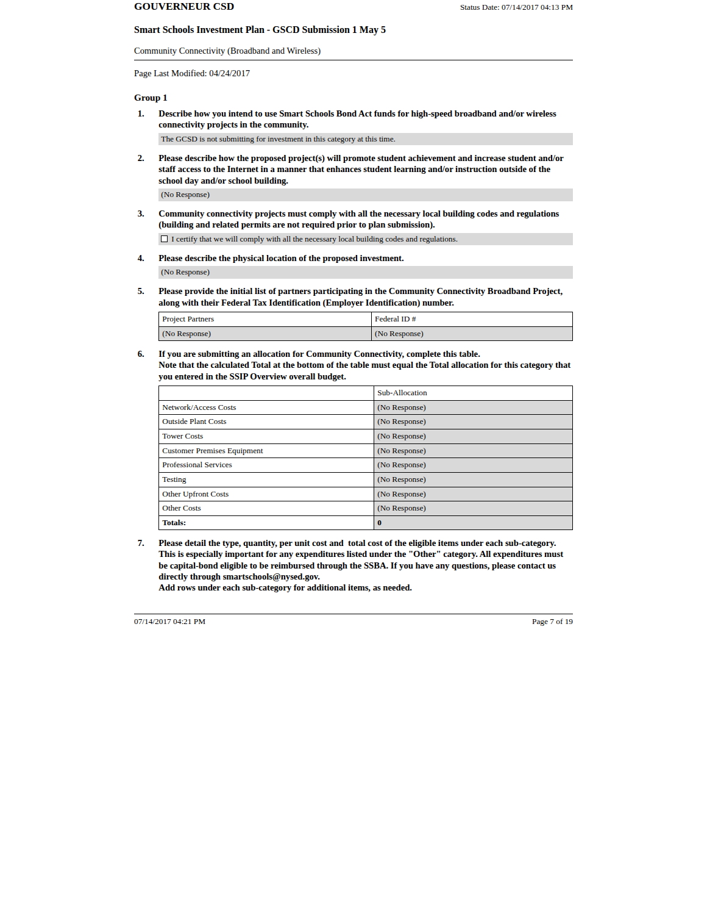GOUVERNEUR CSD
Status Date: 07/14/2017 04:13 PM
Smart Schools Investment Plan - GSCD Submission 1 May 5
Community Connectivity (Broadband and Wireless)
Page Last Modified: 04/24/2017
Group 1
1.
Describe how you intend to use Smart Schools Bond Act funds for high-speed broadband and/or wireless connectivity projects in the community.
The GCSD is not submitting for investment in this category at this time.
2.
Please describe how the proposed project(s) will promote student achievement and increase student and/or staff access to the Internet in a manner that enhances student learning and/or instruction outside of the school day and/or school building.
(No Response)
3.
Community connectivity projects must comply with all the necessary local building codes and regulations (building and related permits are not required prior to plan submission).
I certify that we will comply with all the necessary local building codes and regulations.
4.
Please describe the physical location of the proposed investment.
(No Response)
5.
Please provide the initial list of partners participating in the Community Connectivity Broadband Project, along with their Federal Tax Identification (Employer Identification) number.
| Project Partners | Federal ID # |
| --- | --- |
| (No Response) | (No Response) |
6.
If you are submitting an allocation for Community Connectivity, complete this table.
Note that the calculated Total at the bottom of the table must equal the Total allocation for this category that you entered in the SSIP Overview overall budget.
| | Sub-Allocation |
| --- | --- |
| Network/Access Costs | (No Response) |
| Outside Plant Costs | (No Response) |
| Tower Costs | (No Response) |
| Customer Premises Equipment | (No Response) |
| Professional Services | (No Response) |
| Testing | (No Response) |
| Other Upfront Costs | (No Response) |
| Other Costs | (No Response) |
| Totals: | 0 |
7.
Please detail the type, quantity, per unit cost and total cost of the eligible items under each sub-category. This is especially important for any expenditures listed under the "Other" category. All expenditures must be capital-bond eligible to be reimbursed through the SSBA. If you have any questions, please contact us directly through smartschools@nysed.gov.
Add rows under each sub-category for additional items, as needed.
07/14/2017 04:21 PM
Page 7 of 19